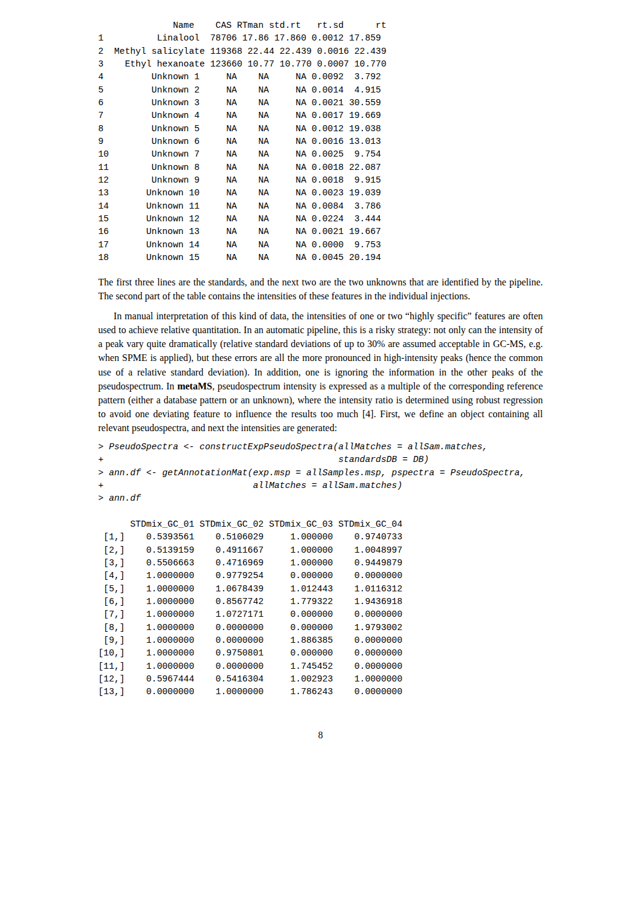Name    CAS RTman std.rt   rt.sd      rt
1          Linalool  78706 17.86 17.860 0.0012 17.859
2  Methyl salicylate 119368 22.44 22.439 0.0016 22.439
3    Ethyl hexanoate 123660 10.77 10.770 0.0007 10.770
4         Unknown 1     NA    NA     NA 0.0092  3.792
5         Unknown 2     NA    NA     NA 0.0014  4.915
6         Unknown 3     NA    NA     NA 0.0021 30.559
7         Unknown 4     NA    NA     NA 0.0017 19.669
8         Unknown 5     NA    NA     NA 0.0012 19.038
9         Unknown 6     NA    NA     NA 0.0016 13.013
10        Unknown 7     NA    NA     NA 0.0025  9.754
11        Unknown 8     NA    NA     NA 0.0018 22.087
12        Unknown 9     NA    NA     NA 0.0018  9.915
13       Unknown 10     NA    NA     NA 0.0023 19.039
14       Unknown 11     NA    NA     NA 0.0084  3.786
15       Unknown 12     NA    NA     NA 0.0224  3.444
16       Unknown 13     NA    NA     NA 0.0021 19.667
17       Unknown 14     NA    NA     NA 0.0000  9.753
18       Unknown 15     NA    NA     NA 0.0045 20.194
The first three lines are the standards, and the next two are the two unknowns that are identified by the pipeline. The second part of the table contains the intensities of these features in the individual injections.
In manual interpretation of this kind of data, the intensities of one or two “highly specific” features are often used to achieve relative quantitation. In an automatic pipeline, this is a risky strategy: not only can the intensity of a peak vary quite dramatically (relative standard deviations of up to 30% are assumed acceptable in GC-MS, e.g. when SPME is applied), but these errors are all the more pronounced in high-intensity peaks (hence the common use of a relative standard deviation). In addition, one is ignoring the information in the other peaks of the pseudospectrum. In metaMS, pseudospectrum intensity is expressed as a multiple of the corresponding reference pattern (either a database pattern or an unknown), where the intensity ratio is determined using robust regression to avoid one deviating feature to influence the results too much [4]. First, we define an object containing all relevant pseudospectra, and next the intensities are generated:
> PseudoSpectra <- constructExpPseudoSpectra(allMatches = allSam.matches,
+                                            standardsDB = DB)
> ann.df <- getAnnotationMat(exp.msp = allSamples.msp, pspectra = PseudoSpectra,
+                            allMatches = allSam.matches)
> ann.df

      STDmix_GC_01 STDmix_GC_02 STDmix_GC_03 STDmix_GC_04
 [1,]    0.5393561    0.5106029     1.000000    0.9740733
 [2,]    0.5139159    0.4911667     1.000000    1.0048997
 [3,]    0.5506663    0.4716969     1.000000    0.9449879
 [4,]    1.0000000    0.9779254     0.000000    0.0000000
 [5,]    1.0000000    1.0678439     1.012443    1.0116312
 [6,]    1.0000000    0.8567742     1.779322    1.9436918
 [7,]    1.0000000    1.0727171     0.000000    0.0000000
 [8,]    1.0000000    0.0000000     0.000000    1.9793002
 [9,]    1.0000000    0.0000000     1.886385    0.0000000
[10,]    1.0000000    0.9750801     0.000000    0.0000000
[11,]    1.0000000    0.0000000     1.745452    0.0000000
[12,]    0.5967444    0.5416304     1.002923    1.0000000
[13,]    0.0000000    1.0000000     1.786243    0.0000000
8